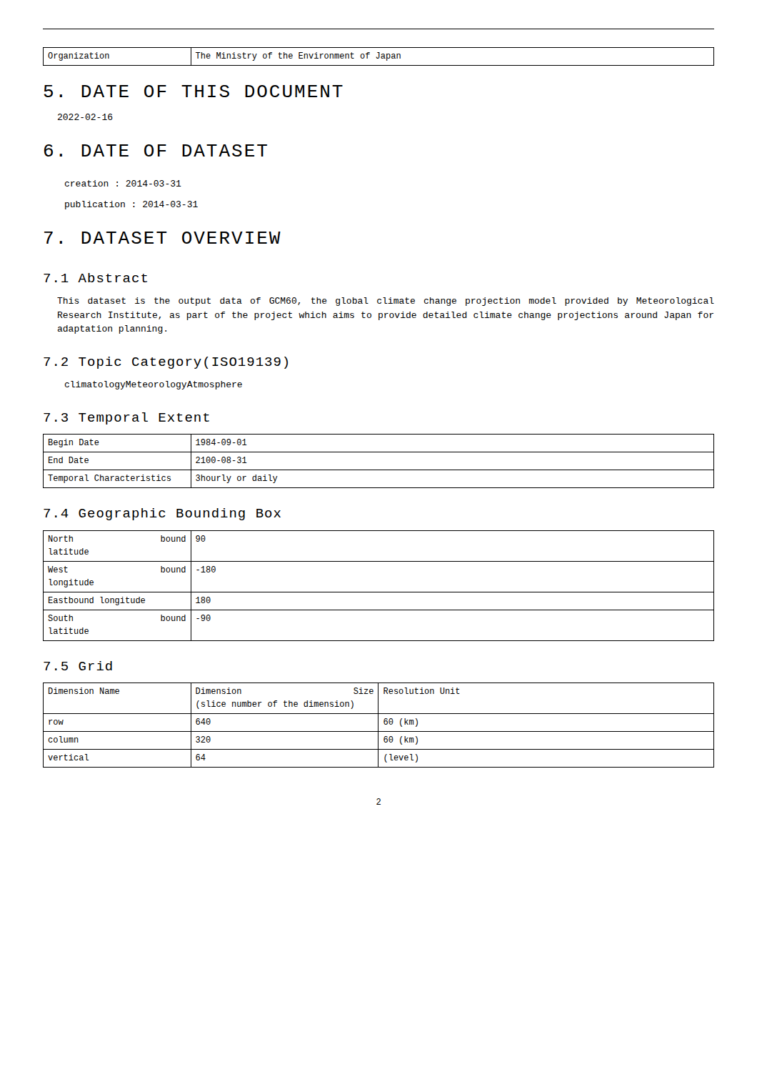| Organization | The Ministry of the Environment of Japan |
5. DATE OF THIS DOCUMENT
2022-02-16
6. DATE OF DATASET
creation : 2014-03-31
publication : 2014-03-31
7. DATASET OVERVIEW
7.1 Abstract
This dataset is the output data of GCM60, the global climate change projection model provided by Meteorological Research Institute, as part of the project which aims to provide detailed climate change projections around Japan for adaptation planning.
7.2 Topic Category(ISO19139)
climatologyMeteorologyAtmosphere
7.3 Temporal Extent
| Begin Date | 1984-09-01 |
| End Date | 2100-08-31 |
| Temporal Characteristics | 3hourly or daily |
7.4 Geographic Bounding Box
| North bound latitude | 90 |
| West bound longitude | -180 |
| Eastbound longitude | 180 |
| South bound latitude | -90 |
7.5 Grid
| Dimension Name | Dimension Size (slice number of the dimension) | Resolution Unit |
| row | 640 | 60 (km) |
| column | 320 | 60 (km) |
| vertical | 64 | (level) |
2